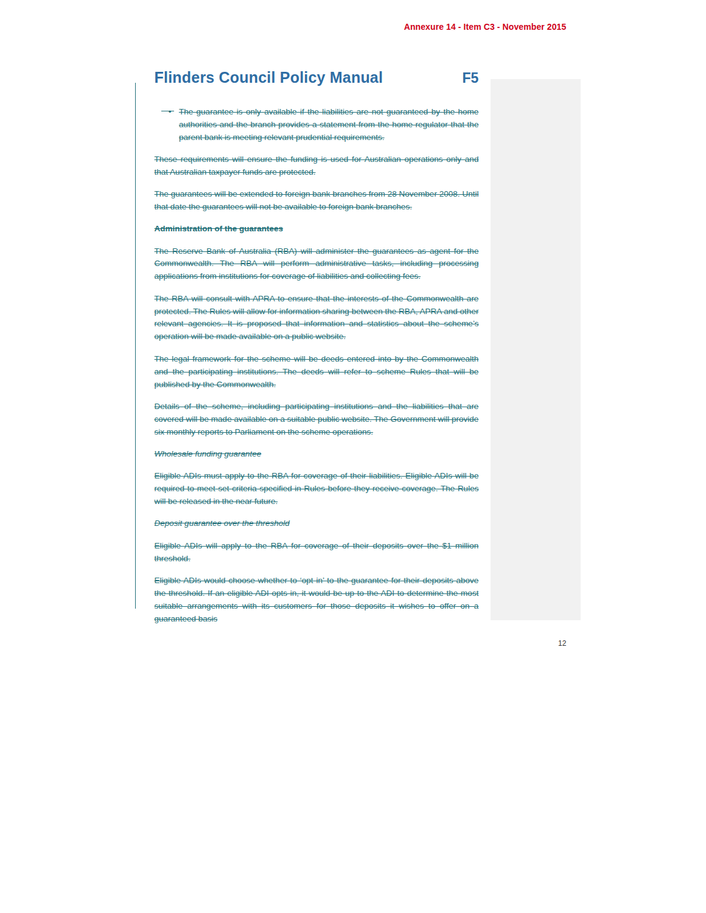Annexure 14 - Item C3 - November 2015
Flinders Council Policy Manual
F5
The guarantee is only available if the liabilities are not guaranteed by the home authorities and the branch provides a statement from the home regulator that the parent bank is meeting relevant prudential requirements.
These requirements will ensure the funding is used for Australian operations only and that Australian taxpayer funds are protected.
The guarantees will be extended to foreign bank branches from 28 November 2008. Until that date the guarantees will not be available to foreign bank branches.
Administration of the guarantees
The Reserve Bank of Australia (RBA) will administer the guarantees as agent for the Commonwealth. The RBA will perform administrative tasks, including processing applications from institutions for coverage of liabilities and collecting fees.
The RBA will consult with APRA to ensure that the interests of the Commonwealth are protected. The Rules will allow for information sharing between the RBA, APRA and other relevant agencies. It is proposed that information and statistics about the scheme’s operation will be made available on a public website.
The legal framework for the scheme will be deeds entered into by the Commonwealth and the participating institutions. The deeds will refer to scheme Rules that will be published by the Commonwealth.
Details of the scheme, including participating institutions and the liabilities that are covered will be made available on a suitable public website. The Government will provide six monthly reports to Parliament on the scheme operations.
Wholesale funding guarantee
Eligible ADIs must apply to the RBA for coverage of their liabilities. Eligible ADIs will be required to meet set criteria specified in Rules before they receive coverage. The Rules will be released in the near future.
Deposit guarantee over the threshold
Eligible ADIs will apply to the RBA for coverage of their deposits over the $1 million threshold.
Eligible ADIs would choose whether to ‘opt in’ to the guarantee for their deposits above the threshold. If an eligible ADI opts in, it would be up to the ADI to determine the most suitable arrangements with its customers for those deposits it wishes to offer on a guaranteed basis
12